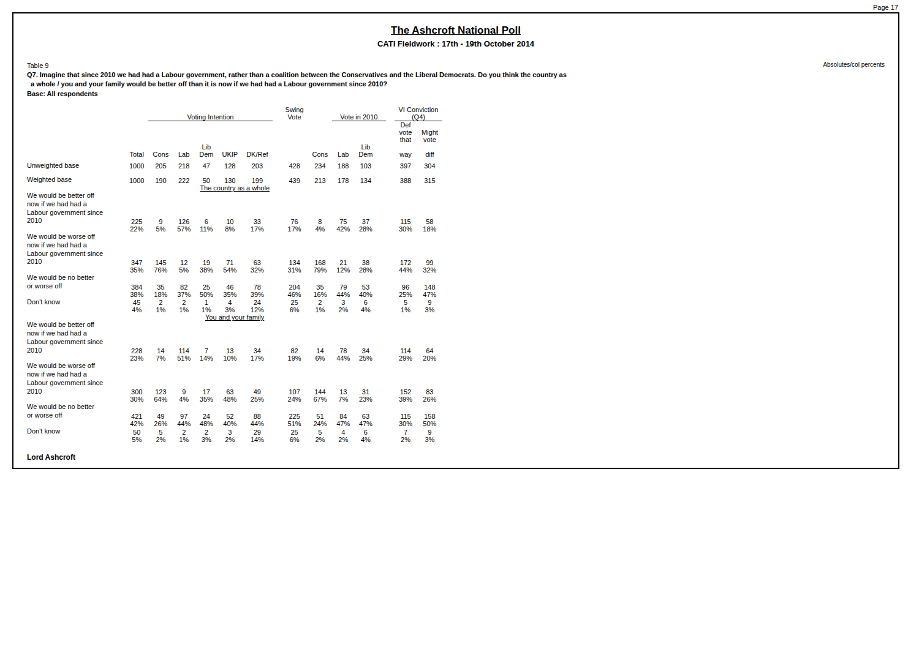Page 17
The Ashcroft National Poll
CATI Fieldwork : 17th - 19th October 2014
Absolutes/col percents
Table 9
Q7. Imagine that since 2010 we had had a Labour government, rather than a coalition between the Conservatives and the Liberal Democrats. Do you think the country as
a whole / you and your family would be better off than it is now if we had had a Labour government since 2010?
Base: All respondents
| | | Voting Intention | | Swing Vote | | Vote in 2010 | | VI Conviction (Q4) |
| | | | | | | | | | | | | | | Def vote that | Might vote |
| | Total | Cons | Lab | Lib Dem | UKIP | DK/Ref | | | Cons | Lab | Lib Dem | | | way | diff |
| Unweighted base | 1000 | 205 | 218 | 47 | 128 | 203 | | 428 | 234 | 188 | 103 | | | 397 | 304 |
| Weighted base | 1000 | 190 | 222 | 50 | 130 | 199 | | 439 | 213 | 178 | 134 | | | 388 | 315 |
| The country as a whole |
| We would be better off now if we had had a Labour government since 2010 | 225 | 9 | 126 | 6 | 10 | 33 | | 76 | 8 | 75 | 37 | | | 115 | 58 |
| | 22% | 5% | 57% | 11% | 8% | 17% | | 17% | 4% | 42% | 28% | | | 30% | 18% |
| We would be worse off now if we had had a Labour government since 2010 | 347 | 145 | 12 | 19 | 71 | 63 | | 134 | 168 | 21 | 38 | | | 172 | 99 |
| | 35% | 76% | 5% | 38% | 54% | 32% | | 31% | 79% | 12% | 28% | | | 44% | 32% |
| We would be no better or worse off | 384 | 35 | 82 | 25 | 46 | 78 | | 204 | 35 | 79 | 53 | | | 96 | 148 |
| | 38% | 18% | 37% | 50% | 35% | 39% | | 46% | 16% | 44% | 40% | | | 25% | 47% |
| Don't know | 45 | 2 | 2 | 1 | 4 | 24 | | 25 | 2 | 3 | 6 | | | 5 | 9 |
| | 4% | 1% | 1% | 1% | 3% | 12% | | 6% | 1% | 2% | 4% | | | 1% | 3% |
| You and your family |
| We would be better off now if we had had a Labour government since 2010 | 228 | 14 | 114 | 7 | 13 | 34 | | 82 | 14 | 78 | 34 | | | 114 | 64 |
| | 23% | 7% | 51% | 14% | 10% | 17% | | 19% | 6% | 44% | 25% | | | 29% | 20% |
| We would be worse off now if we had had a Labour government since 2010 | 300 | 123 | 9 | 17 | 63 | 49 | | 107 | 144 | 13 | 31 | | | 152 | 83 |
| | 30% | 64% | 4% | 35% | 48% | 25% | | 24% | 67% | 7% | 23% | | | 39% | 26% |
| We would be no better or worse off | 421 | 49 | 97 | 24 | 52 | 88 | | 225 | 51 | 84 | 63 | | | 115 | 158 |
| | 42% | 26% | 44% | 48% | 40% | 44% | | 51% | 24% | 47% | 47% | | | 30% | 50% |
| Don't know | 50 | 5 | 2 | 2 | 3 | 29 | | 25 | 5 | 4 | 6 | | | 7 | 9 |
| | 5% | 2% | 1% | 3% | 2% | 14% | | 6% | 2% | 2% | 4% | | | 2% | 3% |
Lord Ashcroft